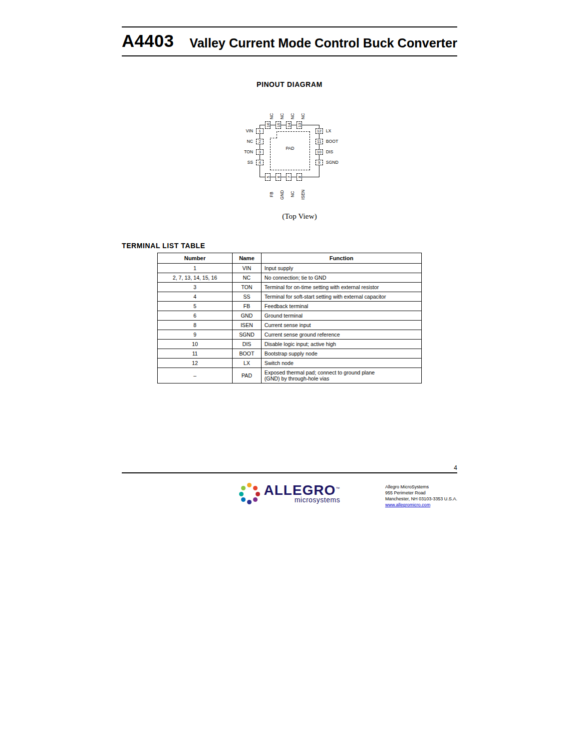A4403
Valley Current Mode Control Buck Converter
PINOUT DIAGRAM
PAD
16
15
14
13
1
2
3
4
12
11
10
9
5
6
7
8
VIN
NC
TON
SS
LX
BOOT
DIS
SGND
NC
NC
NC
NC
FB
GND
NC
ISEN
(Top View)
TERMINAL LIST TABLE
| Number | Name | Function |
| --- | --- | --- |
| 1 | VIN | Input supply |
| 2, 7, 13, 14, 15, 16 | NC | No connection; tie to GND |
| 3 | TON | Terminal for on-time setting with external resistor |
| 4 | SS | Terminal for soft-start setting with external capacitor |
| 5 | FB | Feedback terminal |
| 6 | GND | Ground terminal |
| 8 | ISEN | Current sense input |
| 9 | SGND | Current sense ground reference |
| 10 | DIS | Disable logic input; active high |
| 11 | BOOT | Bootstrap supply node |
| 12 | LX | Switch node |
| – | PAD | Exposed thermal pad; connect to ground plane (GND) by through-hole vias |
4
ALLEGRO™
microsystems
Allegro MicroSystems
955 Perimeter Road
Manchester, NH 03103-3353 U.S.A.
www.allegromicro.com